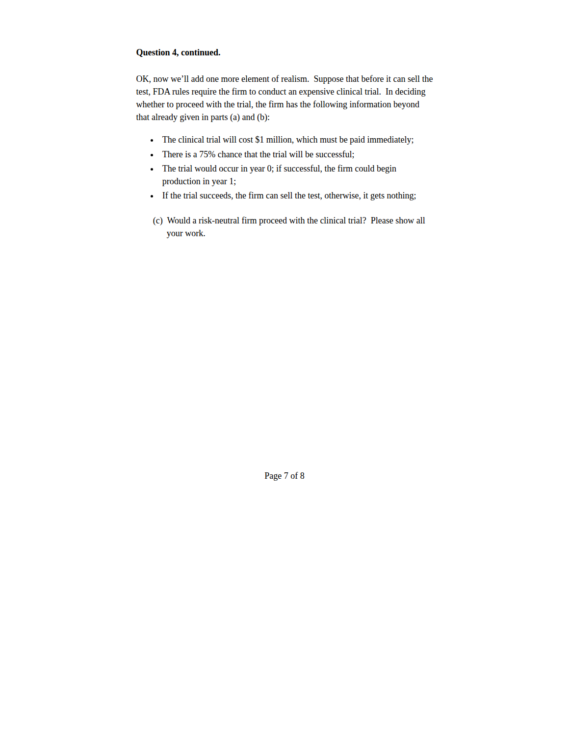Question 4, continued.
OK, now we’ll add one more element of realism. Suppose that before it can sell the test, FDA rules require the firm to conduct an expensive clinical trial. In deciding whether to proceed with the trial, the firm has the following information beyond that already given in parts (a) and (b):
The clinical trial will cost $1 million, which must be paid immediately;
There is a 75% chance that the trial will be successful;
The trial would occur in year 0; if successful, the firm could begin production in year 1;
If the trial succeeds, the firm can sell the test, otherwise, it gets nothing;
(c) Would a risk-neutral firm proceed with the clinical trial? Please show all your work.
Page 7 of 8